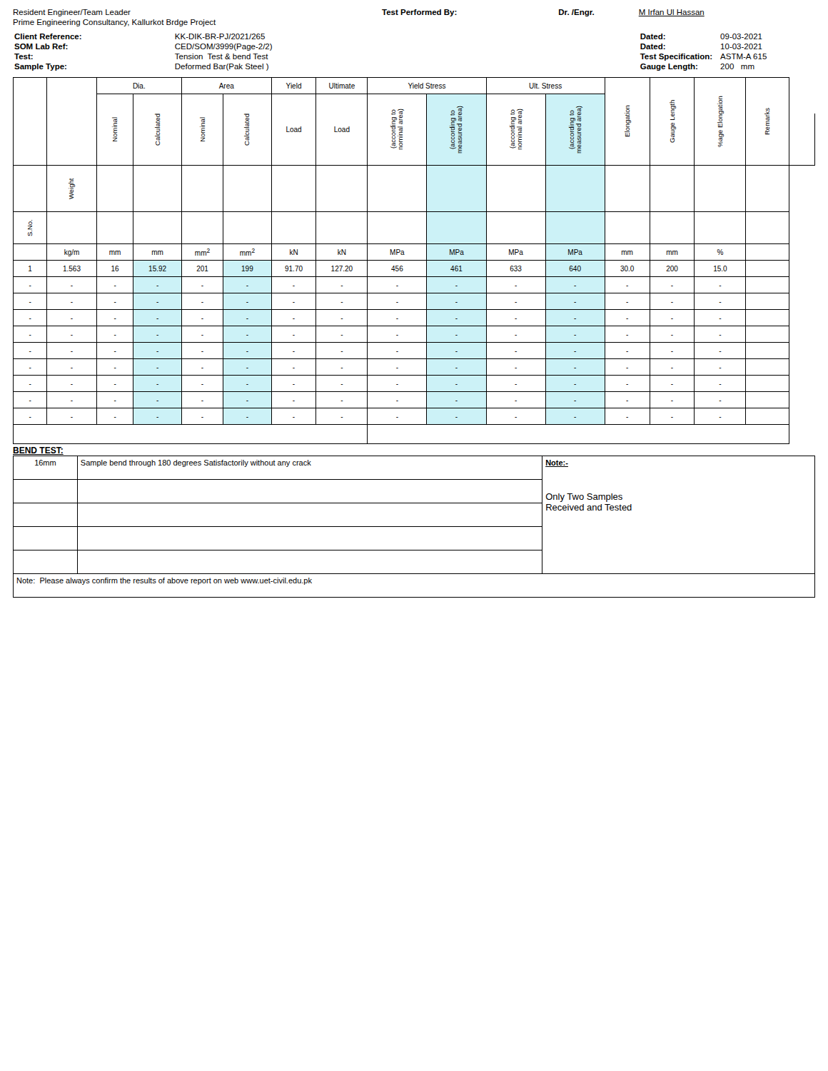| Resident Engineer/Team Leader | Test Performed By: | Dr. /Engr. | M Irfan Ul Hassan |
| Prime Engineering Consultancy, Kallurkot Brdge Project |
| Client Reference: | KK-DIK-BR-PJ/2021/265 | | Dated: | 09-03-2021 |
| SOM Lab Ref: | CED/SOM/3999(Page-2/2) | | Dated: | 10-03-2021 |
| Test: | Tension Test & bend Test | | Test Specification: | ASTM-A 615 |
| Sample Type: | Deformed Bar(Pak Steel ) | | Gauge Length: | 200 mm |
| | | Dia. | Area | Yield | Ultimate | Yield Stress | Ult. Stress | Elongation | Gauge Length | %age Elongation | Remarks |
| Nominal | Calculated | Nominal | Calculated | Load | Load | (according to nominal area) | (according to measured area) | (according to nominal area) | (according to measured area) |
| | Weight | | | | | | | | | | | | | | |
| S.No. | | | | | | | | | | | | | | | |
| | kg/m | mm | mm | mm 2 | mm 2 | kN | kN | MPa | MPa | MPa | MPa | mm | mm | % | |
| 1 | 1.563 | 16 | 15.92 | 201 | 199 | 91.70 | 127.20 | 456 | 461 | 633 | 640 | 30.0 | 200 | 15.0 | |
| - | - | - | - | - | - | - | - | - | - | - | - | - | - | - | |
| - | - | - | - | - | - | - | - | - | - | - | - | - | - | - | |
| - | - | - | - | - | - | - | - | - | - | - | - | - | - | - | |
| - | - | - | - | - | - | - | - | - | - | - | - | - | - | - | |
| - | - | - | - | - | - | - | - | - | - | - | - | - | - | - | |
| - | - | - | - | - | - | - | - | - | - | - | - | - | - | - | |
| - | - | - | - | - | - | - | - | - | - | - | - | - | - | - | |
| - | - | - | - | - | - | - | - | - | - | - | - | - | - | - | |
| - | - | - | - | - | - | - | - | - | - | - | - | - | - | - | |
BEND TEST:
| 16mm | Sample bend through 180 degrees Satisfactorily without any crack | Note:- Only Two Samples Received and Tested |
| Note: Please always confirm the results of above report on web www.uet-civil.edu.pk |